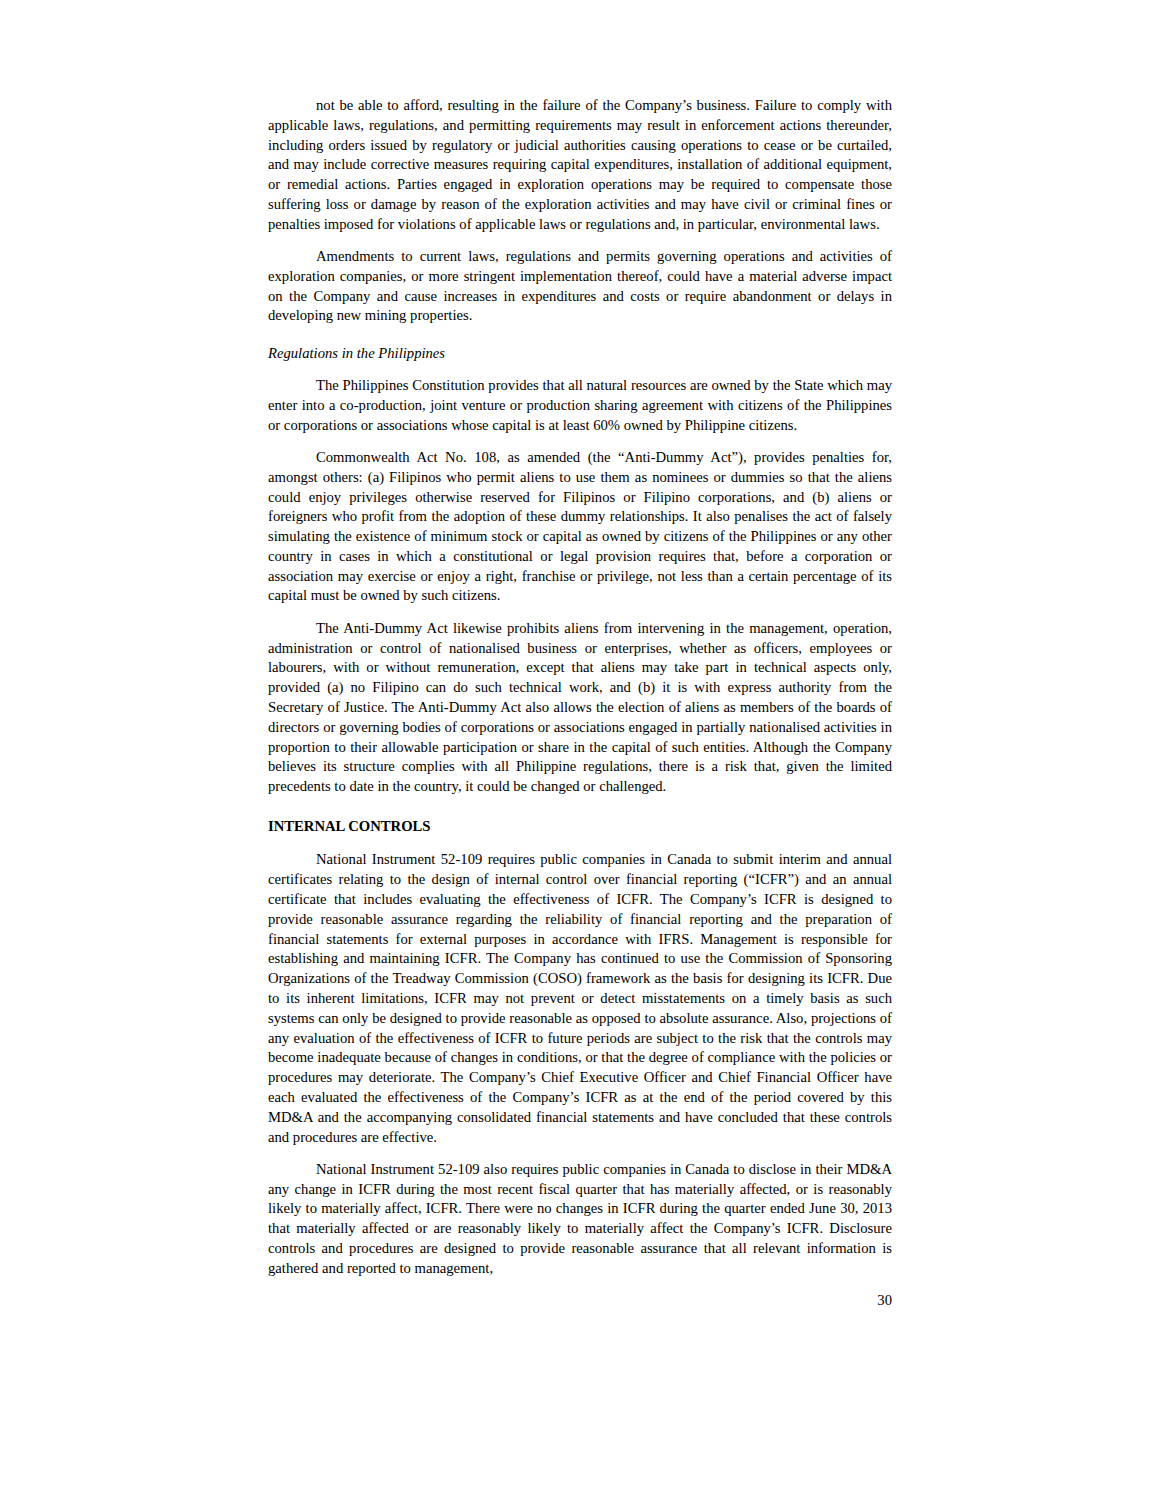not be able to afford, resulting in the failure of the Company’s business. Failure to comply with applicable laws, regulations, and permitting requirements may result in enforcement actions thereunder, including orders issued by regulatory or judicial authorities causing operations to cease or be curtailed, and may include corrective measures requiring capital expenditures, installation of additional equipment, or remedial actions. Parties engaged in exploration operations may be required to compensate those suffering loss or damage by reason of the exploration activities and may have civil or criminal fines or penalties imposed for violations of applicable laws or regulations and, in particular, environmental laws.
Amendments to current laws, regulations and permits governing operations and activities of exploration companies, or more stringent implementation thereof, could have a material adverse impact on the Company and cause increases in expenditures and costs or require abandonment or delays in developing new mining properties.
Regulations in the Philippines
The Philippines Constitution provides that all natural resources are owned by the State which may enter into a co-production, joint venture or production sharing agreement with citizens of the Philippines or corporations or associations whose capital is at least 60% owned by Philippine citizens.
Commonwealth Act No. 108, as amended (the “Anti-Dummy Act”), provides penalties for, amongst others: (a) Filipinos who permit aliens to use them as nominees or dummies so that the aliens could enjoy privileges otherwise reserved for Filipinos or Filipino corporations, and (b) aliens or foreigners who profit from the adoption of these dummy relationships. It also penalises the act of falsely simulating the existence of minimum stock or capital as owned by citizens of the Philippines or any other country in cases in which a constitutional or legal provision requires that, before a corporation or association may exercise or enjoy a right, franchise or privilege, not less than a certain percentage of its capital must be owned by such citizens.
The Anti-Dummy Act likewise prohibits aliens from intervening in the management, operation, administration or control of nationalised business or enterprises, whether as officers, employees or labourers, with or without remuneration, except that aliens may take part in technical aspects only, provided (a) no Filipino can do such technical work, and (b) it is with express authority from the Secretary of Justice. The Anti-Dummy Act also allows the election of aliens as members of the boards of directors or governing bodies of corporations or associations engaged in partially nationalised activities in proportion to their allowable participation or share in the capital of such entities. Although the Company believes its structure complies with all Philippine regulations, there is a risk that, given the limited precedents to date in the country, it could be changed or challenged.
INTERNAL CONTROLS
National Instrument 52-109 requires public companies in Canada to submit interim and annual certificates relating to the design of internal control over financial reporting (“ICFR”) and an annual certificate that includes evaluating the effectiveness of ICFR. The Company’s ICFR is designed to provide reasonable assurance regarding the reliability of financial reporting and the preparation of financial statements for external purposes in accordance with IFRS. Management is responsible for establishing and maintaining ICFR. The Company has continued to use the Commission of Sponsoring Organizations of the Treadway Commission (COSO) framework as the basis for designing its ICFR. Due to its inherent limitations, ICFR may not prevent or detect misstatements on a timely basis as such systems can only be designed to provide reasonable as opposed to absolute assurance. Also, projections of any evaluation of the effectiveness of ICFR to future periods are subject to the risk that the controls may become inadequate because of changes in conditions, or that the degree of compliance with the policies or procedures may deteriorate. The Company’s Chief Executive Officer and Chief Financial Officer have each evaluated the effectiveness of the Company’s ICFR as at the end of the period covered by this MD&A and the accompanying consolidated financial statements and have concluded that these controls and procedures are effective.
National Instrument 52-109 also requires public companies in Canada to disclose in their MD&A any change in ICFR during the most recent fiscal quarter that has materially affected, or is reasonably likely to materially affect, ICFR. There were no changes in ICFR during the quarter ended June 30, 2013 that materially affected or are reasonably likely to materially affect the Company’s ICFR. Disclosure controls and procedures are designed to provide reasonable assurance that all relevant information is gathered and reported to management,
30